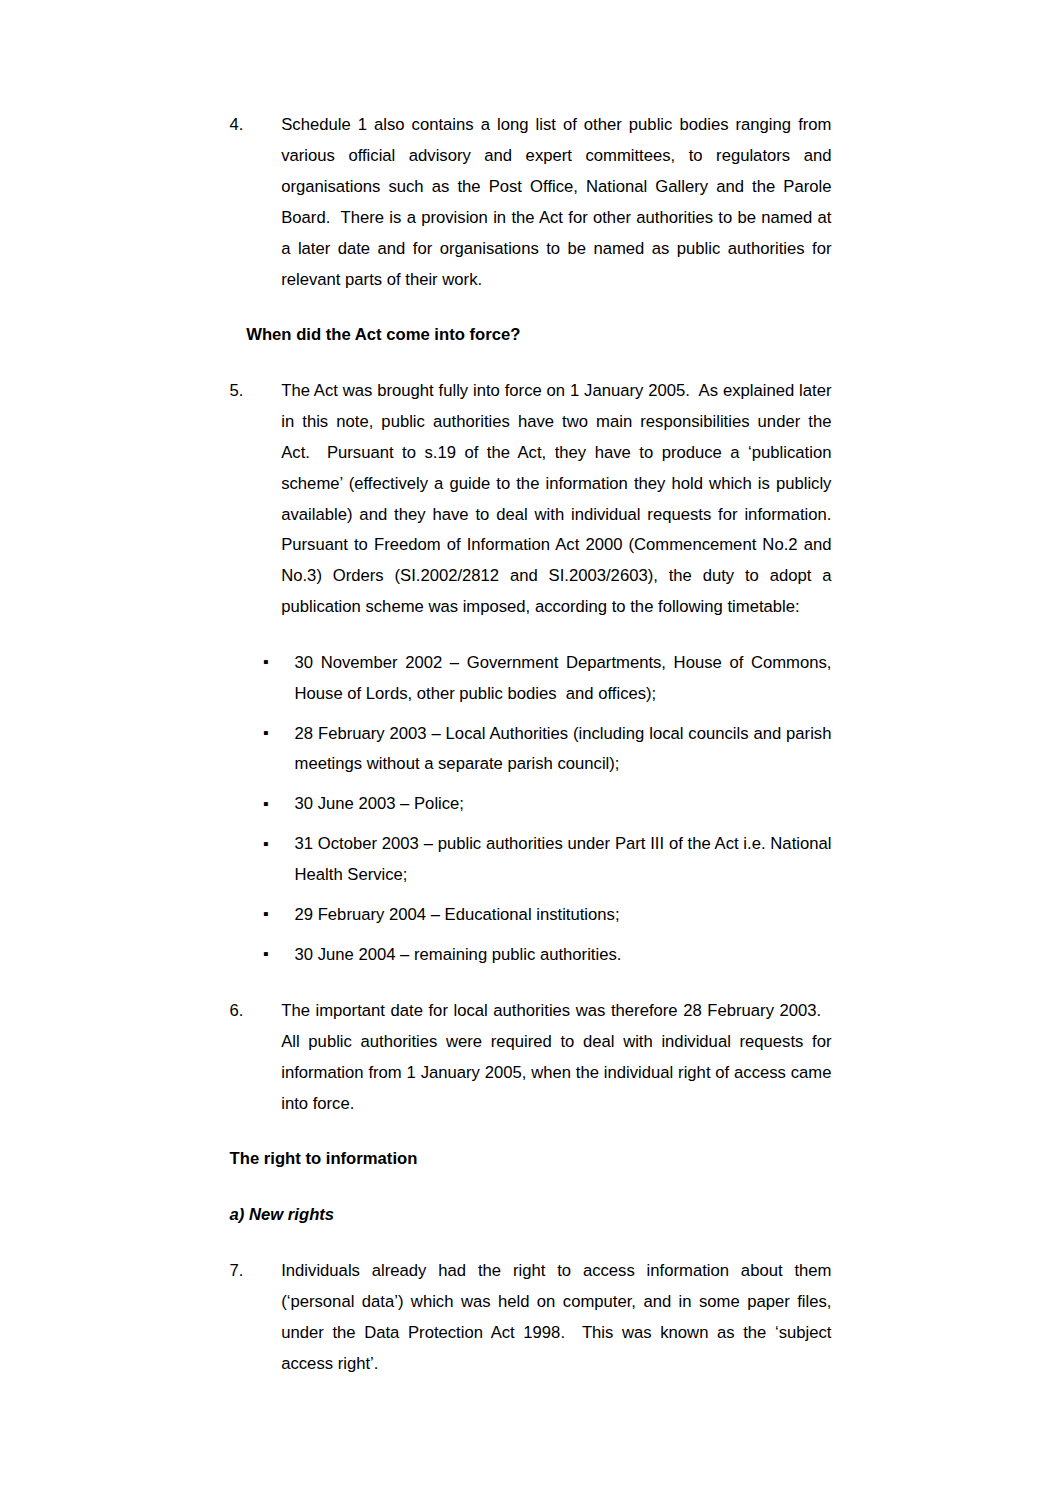4.
Schedule 1 also contains a long list of other public bodies ranging from various official advisory and expert committees, to regulators and organisations such as the Post Office, National Gallery and the Parole Board. There is a provision in the Act for other authorities to be named at a later date and for organisations to be named as public authorities for relevant parts of their work.
When did the Act come into force?
5.
The Act was brought fully into force on 1 January 2005. As explained later in this note, public authorities have two main responsibilities under the Act. Pursuant to s.19 of the Act, they have to produce a ‘publication scheme’ (effectively a guide to the information they hold which is publicly available) and they have to deal with individual requests for information. Pursuant to Freedom of Information Act 2000 (Commencement No.2 and No.3) Orders (SI.2002/2812 and SI.2003/2603), the duty to adopt a publication scheme was imposed, according to the following timetable:
30 November 2002 – Government Departments, House of Commons, House of Lords, other public bodies and offices);
28 February 2003 – Local Authorities (including local councils and parish meetings without a separate parish council);
30 June 2003 – Police;
31 October 2003 – public authorities under Part III of the Act i.e. National Health Service;
29 February 2004 – Educational institutions;
30 June 2004 – remaining public authorities.
6.
The important date for local authorities was therefore 28 February 2003. All public authorities were required to deal with individual requests for information from 1 January 2005, when the individual right of access came into force.
The right to information
a) New rights
7.
Individuals already had the right to access information about them (‘personal data’) which was held on computer, and in some paper files, under the Data Protection Act 1998. This was known as the ‘subject access right’.